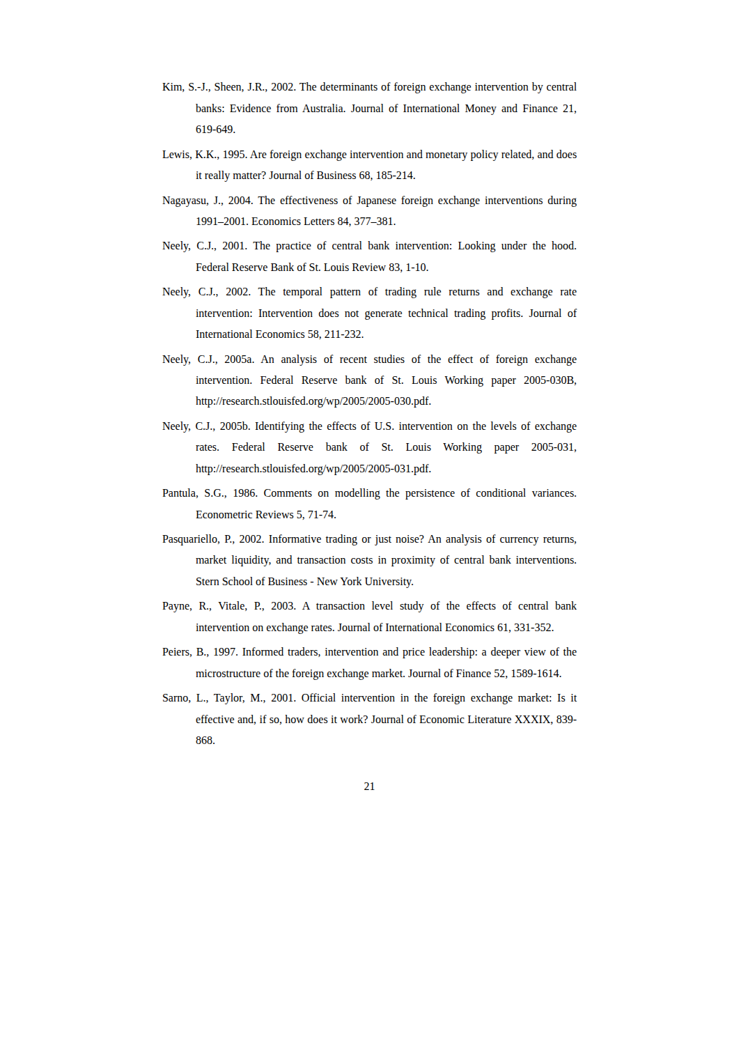Kim, S.-J., Sheen, J.R., 2002. The determinants of foreign exchange intervention by central banks: Evidence from Australia. Journal of International Money and Finance 21, 619-649.
Lewis, K.K., 1995. Are foreign exchange intervention and monetary policy related, and does it really matter? Journal of Business 68, 185-214.
Nagayasu, J., 2004. The effectiveness of Japanese foreign exchange interventions during 1991–2001. Economics Letters 84, 377–381.
Neely, C.J., 2001. The practice of central bank intervention: Looking under the hood. Federal Reserve Bank of St. Louis Review 83, 1-10.
Neely, C.J., 2002. The temporal pattern of trading rule returns and exchange rate intervention: Intervention does not generate technical trading profits. Journal of International Economics 58, 211-232.
Neely, C.J., 2005a. An analysis of recent studies of the effect of foreign exchange intervention. Federal Reserve bank of St. Louis Working paper 2005-030B, http://research.stlouisfed.org/wp/2005/2005-030.pdf.
Neely, C.J., 2005b. Identifying the effects of U.S. intervention on the levels of exchange rates. Federal Reserve bank of St. Louis Working paper 2005-031, http://research.stlouisfed.org/wp/2005/2005-031.pdf.
Pantula, S.G., 1986. Comments on modelling the persistence of conditional variances. Econometric Reviews 5, 71-74.
Pasquariello, P., 2002. Informative trading or just noise? An analysis of currency returns, market liquidity, and transaction costs in proximity of central bank interventions. Stern School of Business - New York University.
Payne, R., Vitale, P., 2003. A transaction level study of the effects of central bank intervention on exchange rates. Journal of International Economics 61, 331-352.
Peiers, B., 1997. Informed traders, intervention and price leadership: a deeper view of the microstructure of the foreign exchange market. Journal of Finance 52, 1589-1614.
Sarno, L., Taylor, M., 2001. Official intervention in the foreign exchange market: Is it effective and, if so, how does it work? Journal of Economic Literature XXXIX, 839-868.
21